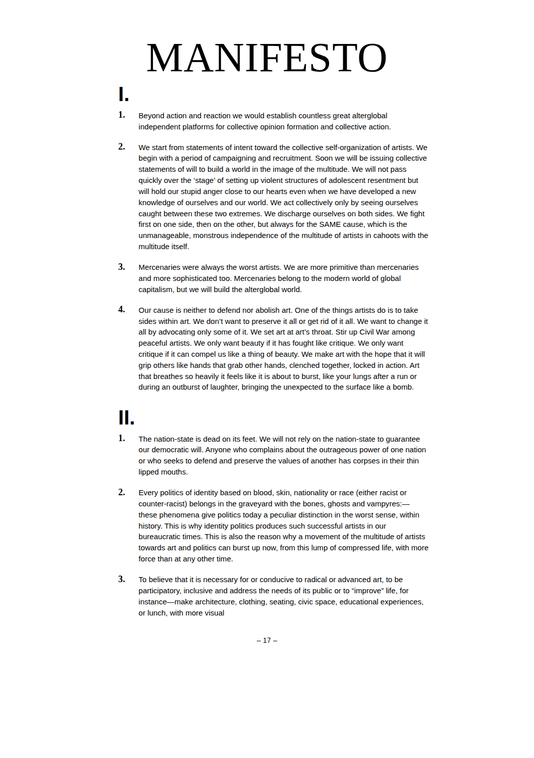MANIFESTO
I.
1. Beyond action and reaction we would establish countless great alterglobal independent platforms for collective opinion formation and collective action.
2. We start from statements of intent toward the collective self-organization of artists. We begin with a period of campaigning and recruitment. Soon we will be issuing collective statements of will to build a world in the image of the multitude. We will not pass quickly over the ‘stage’ of setting up violent structures of adolescent resentment but will hold our stupid anger close to our hearts even when we have developed a new knowledge of ourselves and our world. We act collectively only by seeing ourselves caught between these two extremes. We discharge ourselves on both sides. We fight first on one side, then on the other, but always for the SAME cause, which is the unmanageable, monstrous independence of the multitude of artists in cahoots with the multitude itself.
3. Mercenaries were always the worst artists. We are more primitive than mercenaries and more sophisticated too. Mercenaries belong to the modern world of global capitalism, but we will build the alterglobal world.
4. Our cause is neither to defend nor abolish art. One of the things artists do is to take sides within art. We don’t want to preserve it all or get rid of it all. We want to change it all by advocating only some of it. We set art at art’s throat. Stir up Civil War among peaceful artists. We only want beauty if it has fought like critique. We only want critique if it can compel us like a thing of beauty. We make art with the hope that it will grip others like hands that grab other hands, clenched together, locked in action. Art that breathes so heavily it feels like it is about to burst, like your lungs after a run or during an outburst of laughter, bringing the unexpected to the surface like a bomb.
II.
1. The nation-state is dead on its feet. We will not rely on the nation-state to guarantee our democratic will. Anyone who complains about the outrageous power of one nation or who seeks to defend and preserve the values of another has corpses in their thin lipped mouths.
2. Every politics of identity based on blood, skin, nationality or race (either racist or counter-racist) belongs in the graveyard with the bones, ghosts and vampyres:— these phenomena give politics today a peculiar distinction in the worst sense, within history. This is why identity politics produces such successful artists in our bureaucratic times. This is also the reason why a movement of the multitude of artists towards art and politics can burst up now, from this lump of compressed life, with more force than at any other time.
3. To believe that it is necessary for or conducive to radical or advanced art, to be participatory, inclusive and address the needs of its public or to “improve” life, for instance—make architecture, clothing, seating, civic space, educational experiences, or lunch, with more visual
– 17 –